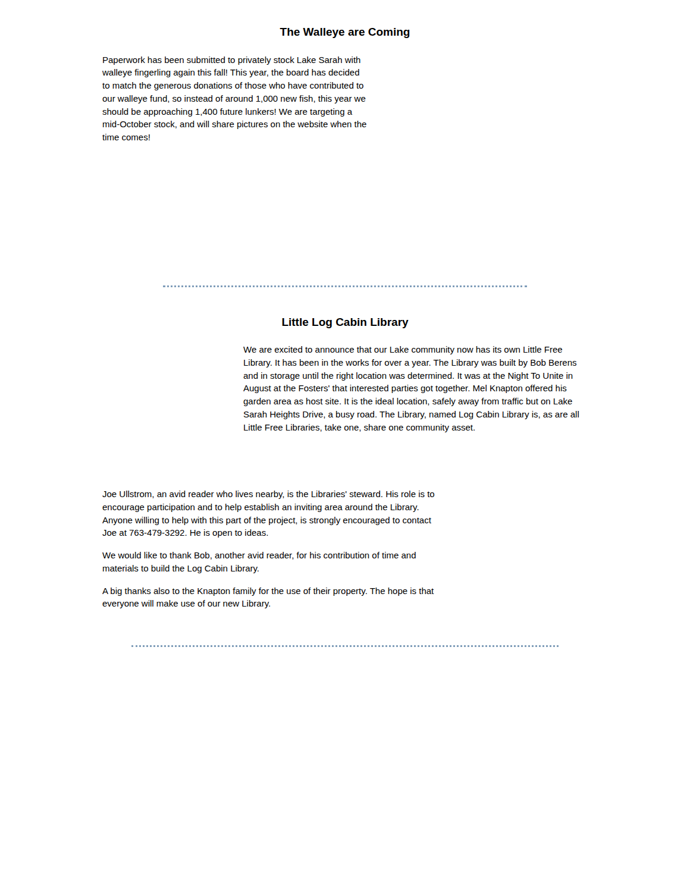The Walleye are Coming
Paperwork has been submitted to privately stock Lake Sarah with walleye fingerling again this fall! This year, the board has decided to match the generous donations of those who have contributed to our walleye fund, so instead of around 1,000 new fish, this year we should be approaching 1,400 future lunkers! We are targeting a mid-October stock, and will share pictures on the website when the time comes!
Little Log Cabin Library
We are excited to announce that our Lake community now has its own Little Free Library. It has been in the works for over a year. The Library was built by Bob Berens and in storage until the right location was determined. It was at the Night To Unite in
August at the Fosters' that interested parties got together. Mel Knapton offered his garden area as host site. It is the ideal location, safely away from traffic but on Lake Sarah Heights Drive, a busy road. The Library, named Log Cabin Library is, as are all Little Free Libraries, take one, share one community asset.
Joe Ullstrom, an avid reader who lives nearby, is the Libraries' steward. His role is to encourage participation and to help establish an inviting area around the Library. Anyone willing to help with this part of the project, is strongly encouraged to contact Joe at 763-479-3292. He is open to ideas.
We would like to thank Bob, another avid reader, for his contribution of time and materials to build the Log Cabin Library.
A big thanks also to the Knapton family for the use of their property. The hope is that everyone will make use of our new Library.